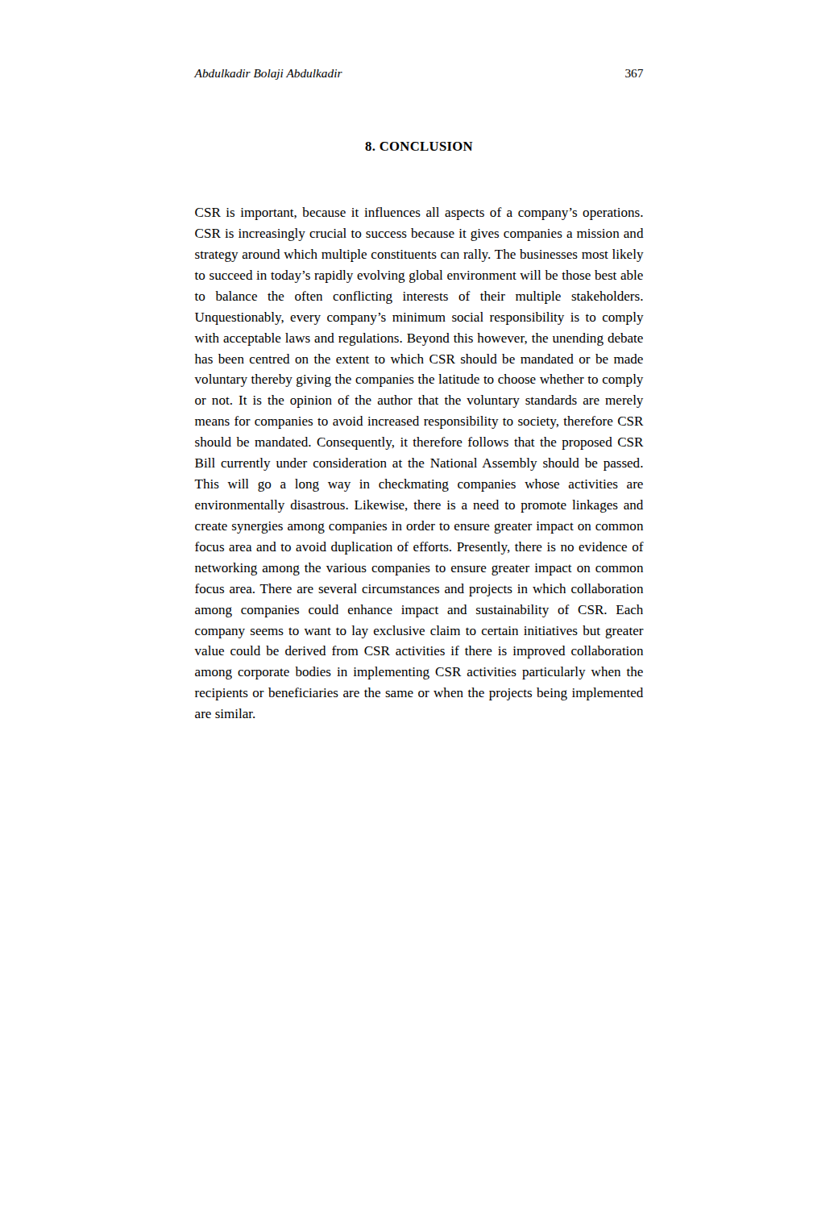Abdulkadir Bolaji Abdulkadir 367
8. CONCLUSION
CSR is important, because it influences all aspects of a company’s operations. CSR is increasingly crucial to success because it gives companies a mission and strategy around which multiple constituents can rally. The businesses most likely to succeed in today’s rapidly evolving global environment will be those best able to balance the often conflicting interests of their multiple stakeholders. Unquestionably, every company’s minimum social responsibility is to comply with acceptable laws and regulations. Beyond this however, the unending debate has been centred on the extent to which CSR should be mandated or be made voluntary thereby giving the companies the latitude to choose whether to comply or not. It is the opinion of the author that the voluntary standards are merely means for companies to avoid increased responsibility to society, therefore CSR should be mandated. Consequently, it therefore follows that the proposed CSR Bill currently under consideration at the National Assembly should be passed. This will go a long way in checkmating companies whose activities are environmentally disastrous. Likewise, there is a need to promote linkages and create synergies among companies in order to ensure greater impact on common focus area and to avoid duplication of efforts. Presently, there is no evidence of networking among the various companies to ensure greater impact on common focus area. There are several circumstances and projects in which collaboration among companies could enhance impact and sustainability of CSR. Each company seems to want to lay exclusive claim to certain initiatives but greater value could be derived from CSR activities if there is improved collaboration among corporate bodies in implementing CSR activities particularly when the recipients or beneficiaries are the same or when the projects being implemented are similar.